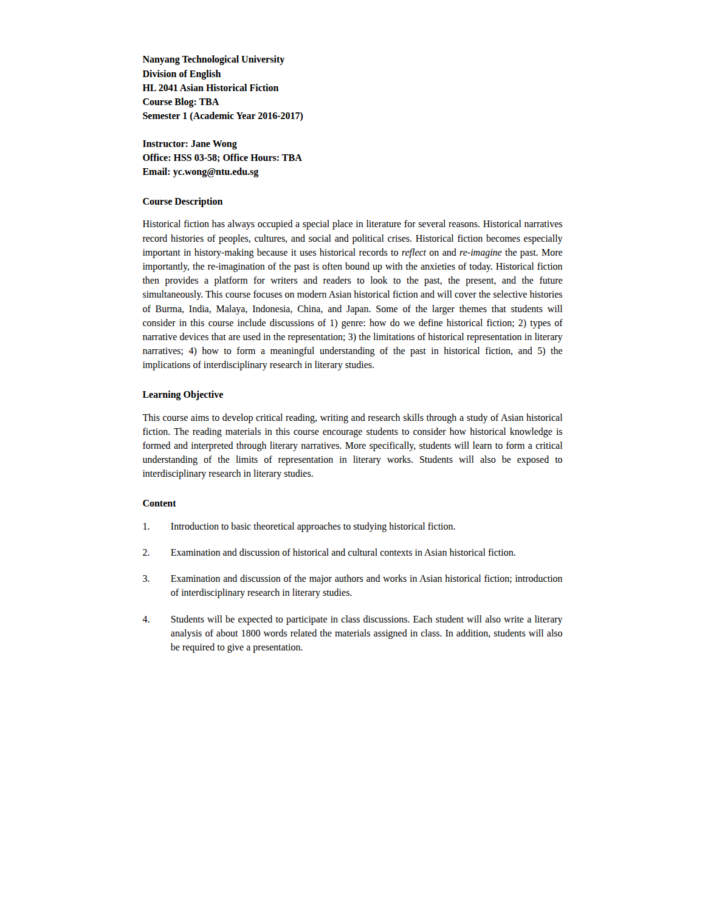Nanyang Technological University
Division of English
HL 2041 Asian Historical Fiction
Course Blog: TBA
Semester 1 (Academic Year 2016-2017)
Instructor: Jane Wong
Office: HSS 03-58; Office Hours: TBA
Email: yc.wong@ntu.edu.sg
Course Description
Historical fiction has always occupied a special place in literature for several reasons. Historical narratives record histories of peoples, cultures, and social and political crises. Historical fiction becomes especially important in history-making because it uses historical records to reflect on and re-imagine the past. More importantly, the re-imagination of the past is often bound up with the anxieties of today. Historical fiction then provides a platform for writers and readers to look to the past, the present, and the future simultaneously. This course focuses on modern Asian historical fiction and will cover the selective histories of Burma, India, Malaya, Indonesia, China, and Japan. Some of the larger themes that students will consider in this course include discussions of 1) genre: how do we define historical fiction; 2) types of narrative devices that are used in the representation; 3) the limitations of historical representation in literary narratives; 4) how to form a meaningful understanding of the past in historical fiction, and 5) the implications of interdisciplinary research in literary studies.
Learning Objective
This course aims to develop critical reading, writing and research skills through a study of Asian historical fiction. The reading materials in this course encourage students to consider how historical knowledge is formed and interpreted through literary narratives. More specifically, students will learn to form a critical understanding of the limits of representation in literary works. Students will also be exposed to interdisciplinary research in literary studies.
Content
Introduction to basic theoretical approaches to studying historical fiction.
Examination and discussion of historical and cultural contexts in Asian historical fiction.
Examination and discussion of the major authors and works in Asian historical fiction; introduction of interdisciplinary research in literary studies.
Students will be expected to participate in class discussions. Each student will also write a literary analysis of about 1800 words related the materials assigned in class. In addition, students will also be required to give a presentation.